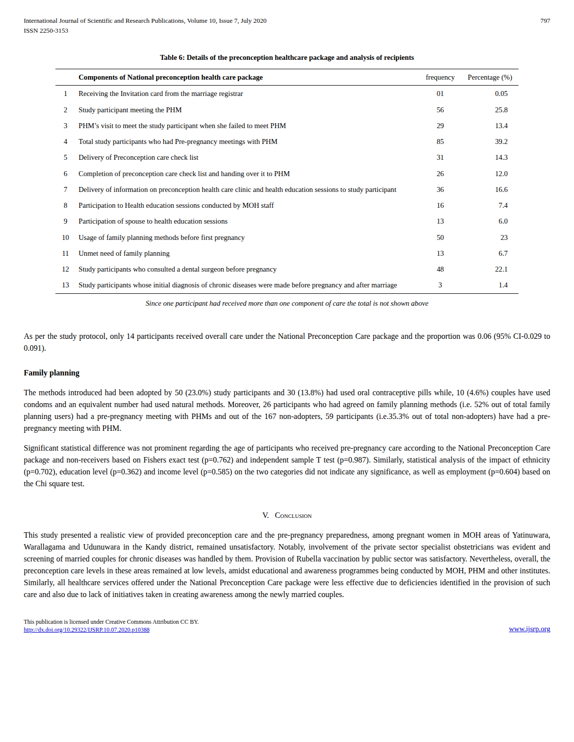International Journal of Scientific and Research Publications, Volume 10, Issue 7, July 2020
ISSN 2250-3153 797
Table 6: Details of the preconception healthcare package and analysis of recipients
| | Components of National preconception health care package | frequency | Percentage (%) |
| --- | --- | --- | --- |
| 1 | Receiving the Invitation card from the marriage registrar | 01 | 0.05 |
| 2 | Study participant meeting the PHM | 56 | 25.8 |
| 3 | PHM’s visit to meet the study participant when she failed to meet PHM | 29 | 13.4 |
| 4 | Total study participants who had Pre-pregnancy meetings with PHM | 85 | 39.2 |
| 5 | Delivery of Preconception care check list | 31 | 14.3 |
| 6 | Completion of preconception care check list and handing over it to PHM | 26 | 12.0 |
| 7 | Delivery of information on preconception health care clinic and health education sessions to study participant | 36 | 16.6 |
| 8 | Participation to Health education sessions conducted by MOH staff | 16 | 7.4 |
| 9 | Participation of spouse to health education sessions | 13 | 6.0 |
| 10 | Usage of family planning methods before first pregnancy | 50 | 23 |
| 11 | Unmet need of family planning | 13 | 6.7 |
| 12 | Study participants who consulted a dental surgeon before pregnancy | 48 | 22.1 |
| 13 | Study participants whose initial diagnosis of chronic diseases were made before pregnancy and after marriage | 3 | 1.4 |
Since one participant had received more than one component of care the total is not shown above
As per the study protocol, only 14 participants received overall care under the National Preconception Care package and the proportion was 0.06 (95% CI-0.029 to 0.091).
Family planning
The methods introduced had been adopted by 50 (23.0%) study participants and 30 (13.8%) had used oral contraceptive pills while, 10 (4.6%) couples have used condoms and an equivalent number had used natural methods. Moreover, 26 participants who had agreed on family planning methods (i.e. 52% out of total family planning users) had a pre-pregnancy meeting with PHMs and out of the 167 non-adopters, 59 participants (i.e.35.3% out of total non-adopters) have had a pre-pregnancy meeting with PHM.
Significant statistical difference was not prominent regarding the age of participants who received pre-pregnancy care according to the National Preconception Care package and non-receivers based on Fishers exact test (p=0.762) and independent sample T test (p=0.987). Similarly, statistical analysis of the impact of ethnicity (p=0.702), education level (p=0.362) and income level (p=0.585) on the two categories did not indicate any significance, as well as employment (p=0.604) based on the Chi square test.
V. Conclusion
This study presented a realistic view of provided preconception care and the pre-pregnancy preparedness, among pregnant women in MOH areas of Yatinuwara, Warallagama and Udunuwara in the Kandy district, remained unsatisfactory. Notably, involvement of the private sector specialist obstetricians was evident and screening of married couples for chronic diseases was handled by them. Provision of Rubella vaccination by public sector was satisfactory. Nevertheless, overall, the preconception care levels in these areas remained at low levels, amidst educational and awareness programmes being conducted by MOH, PHM and other institutes. Similarly, all healthcare services offered under the National Preconception Care package were less effective due to deficiencies identified in the provision of such care and also due to lack of initiatives taken in creating awareness among the newly married couples.
This publication is licensed under Creative Commons Attribution CC BY.
http://dx.doi.org/10.29322/IJSRP.10.07.2020.p10388 www.ijsrp.org